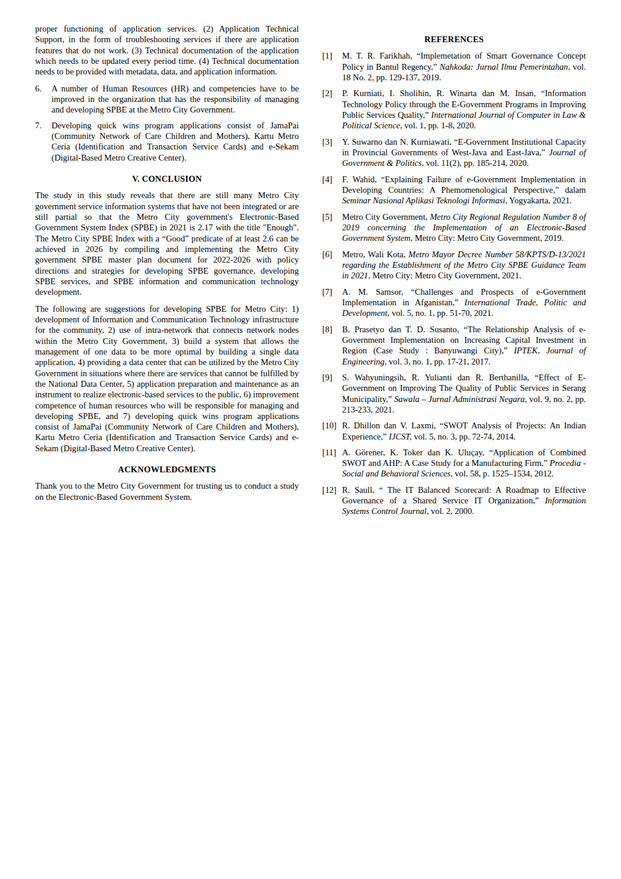proper functioning of application services. (2) Application Technical Support, in the form of troubleshooting services if there are application features that do not work. (3) Technical documentation of the application which needs to be updated every period time. (4) Technical documentation needs to be provided with metadata, data, and application information.
A number of Human Resources (HR) and competencies have to be improved in the organization that has the responsibility of managing and developing SPBE at the Metro City Government.
Developing quick wins program applications consist of JamaPai (Community Network of Care Children and Mothers), Kartu Metro Ceria (Identification and Transaction Service Cards) and e-Sekam (Digital-Based Metro Creative Center).
V. CONCLUSION
The study in this study reveals that there are still many Metro City government service information systems that have not been integrated or are still partial so that the Metro City government's Electronic-Based Government System Index (SPBE) in 2021 is 2.17 with the title "Enough". The Metro City SPBE Index with a “Good” predicate of at least 2.6 can be achieved in 2026 by compiling and implementing the Metro City government SPBE master plan document for 2022-2026 with policy directions and strategies for developing SPBE governance, developing SPBE services, and SPBE information and communication technology development.
The following are suggestions for developing SPBE for Metro City: 1) development of Information and Communication Technology infrastructure for the community, 2) use of intra-network that connects network nodes within the Metro City Government, 3) build a system that allows the management of one data to be more optimal by building a single data application, 4) providing a data center that can be utilized by the Metro City Government in situations where there are services that cannot be fulfilled by the National Data Center, 5) application preparation and maintenance as an instrument to realize electronic-based services to the public, 6) improvement competence of human resources who will be responsible for managing and developing SPBE, and 7) developing quick wins program applications consist of JamaPai (Community Network of Care Children and Mothers), Kartu Metro Ceria (Identification and Transaction Service Cards) and e-Sekam (Digital-Based Metro Creative Center).
ACKNOWLEDGMENTS
Thank you to the Metro City Government for trusting us to conduct a study on the Electronic-Based Government System.
REFERENCES
[1] M. T. R. Farikhah, “Implemetation of Smart Governance Concept Policy in Bantul Regency,” Nahkoda: Jurnal Ilmu Pemerintahan, vol. 18 No. 2, pp. 129-137, 2019.
[2] P. Kurniati, I. Sholihin, R. Winarta dan M. Insan, “Information Technology Policy through the E-Government Programs in Improving Public Services Quality,” International Journal of Computer in Law & Political Science, vol. 1, pp. 1-8, 2020.
[3] Y. Suwarno dan N. Kurniawati, “E-Government Institutional Capacity in Provincial Governments of West-Java and East-Java,” Journal of Government & Politics, vol. 11(2), pp. 185-214, 2020.
[4] F. Wahid, “Explaining Failure of e-Government Implementation in Developing Countries: A Phemomenological Perspective,” dalam Seminar Nasional Aplikasi Teknologi Informasi, Yogyakarta, 2021.
[5] Metro City Government, Metro City Regional Regulation Number 8 of 2019 concerning the Implementation of an Electronic-Based Government System, Metro City: Metro City Government, 2019.
[6] Metro, Wali Kota, Metro Mayor Decree Number 58/KPTS/D-13/2021 regarding the Establishment of the Metro City SPBE Guidance Team in 2021, Metro City: Metro City Government, 2021.
[7] A. M. Samsor, “Challenges and Prospects of e-Government Implementation in Afganistan,” International Trade, Politic and Development, vol. 5, no. 1, pp. 51-70, 2021.
[8] B. Prasetyo dan T. D. Susanto, “The Relationship Analysis of e-Government Implementation on Increasing Capital Investment in Region (Case Study : Banyuwangi City),” IPTEK, Journal of Engineering, vol. 3, no. 1, pp. 17-21, 2017.
[9] S. Wahyuningsih, R. Yulianti dan R. Berthanilla, “Effect of E-Government on Improving The Quality of Public Services in Serang Municipality,” Sawala – Jurnal Administrasi Negara, vol. 9, no. 2, pp. 213-233, 2021.
[10] R. Dhillon dan V. Laxmi, “SWOT Analysis of Projects: An Indian Experience,” IJCST, vol. 5, no. 3, pp. 72-74, 2014.
[11] A. Görener, K. Toker dan K. Uluçay, “Application of Combined SWOT and AHP: A Case Study for a Manufacturing Firm,” Procedia - Social and Behavioral Sciences, vol. 58, p. 1525–1534, 2012.
[12] R. Saull, “ The IT Balanced Scorecard: A Roadmap to Effective Governance of a Shared Service IT Organization,” Information Systems Control Journal, vol. 2, 2000.